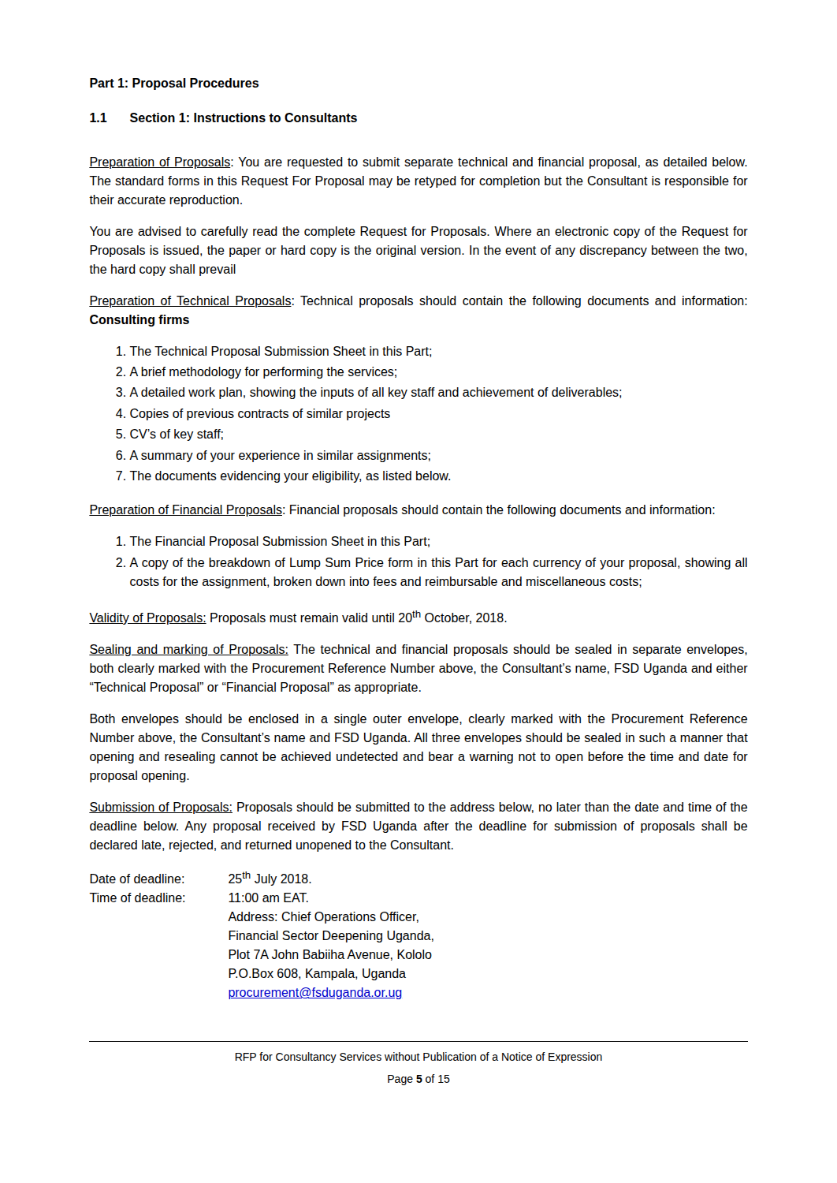Part 1: Proposal Procedures
1.1 Section 1: Instructions to Consultants
Preparation of Proposals: You are requested to submit separate technical and financial proposal, as detailed below. The standard forms in this Request For Proposal may be retyped for completion but the Consultant is responsible for their accurate reproduction.
You are advised to carefully read the complete Request for Proposals. Where an electronic copy of the Request for Proposals is issued, the paper or hard copy is the original version. In the event of any discrepancy between the two, the hard copy shall prevail
Preparation of Technical Proposals: Technical proposals should contain the following documents and information: Consulting firms
The Technical Proposal Submission Sheet in this Part;
A brief methodology for performing the services;
A detailed work plan, showing the inputs of all key staff and achievement of deliverables;
Copies of previous contracts of similar projects
CV’s of key staff;
A summary of your experience in similar assignments;
The documents evidencing your eligibility, as listed below.
Preparation of Financial Proposals: Financial proposals should contain the following documents and information:
The Financial Proposal Submission Sheet in this Part;
A copy of the breakdown of Lump Sum Price form in this Part for each currency of your proposal, showing all costs for the assignment, broken down into fees and reimbursable and miscellaneous costs;
Validity of Proposals: Proposals must remain valid until 20th October, 2018.
Sealing and marking of Proposals: The technical and financial proposals should be sealed in separate envelopes, both clearly marked with the Procurement Reference Number above, the Consultant’s name, FSD Uganda and either “Technical Proposal” or “Financial Proposal” as appropriate.
Both envelopes should be enclosed in a single outer envelope, clearly marked with the Procurement Reference Number above, the Consultant’s name and FSD Uganda. All three envelopes should be sealed in such a manner that opening and resealing cannot be achieved undetected and bear a warning not to open before the time and date for proposal opening.
Submission of Proposals: Proposals should be submitted to the address below, no later than the date and time of the deadline below. Any proposal received by FSD Uganda after the deadline for submission of proposals shall be declared late, rejected, and returned unopened to the Consultant.
Date of deadline: 25th July 2018.
Time of deadline: 11:00 am EAT.
Address: Chief Operations Officer,
Financial Sector Deepening Uganda,
Plot 7A John Babiiha Avenue, Kololo
P.O.Box 608, Kampala, Uganda
procurement@fsduganda.or.ug
RFP for Consultancy Services without Publication of a Notice of Expression
Page 5 of 15